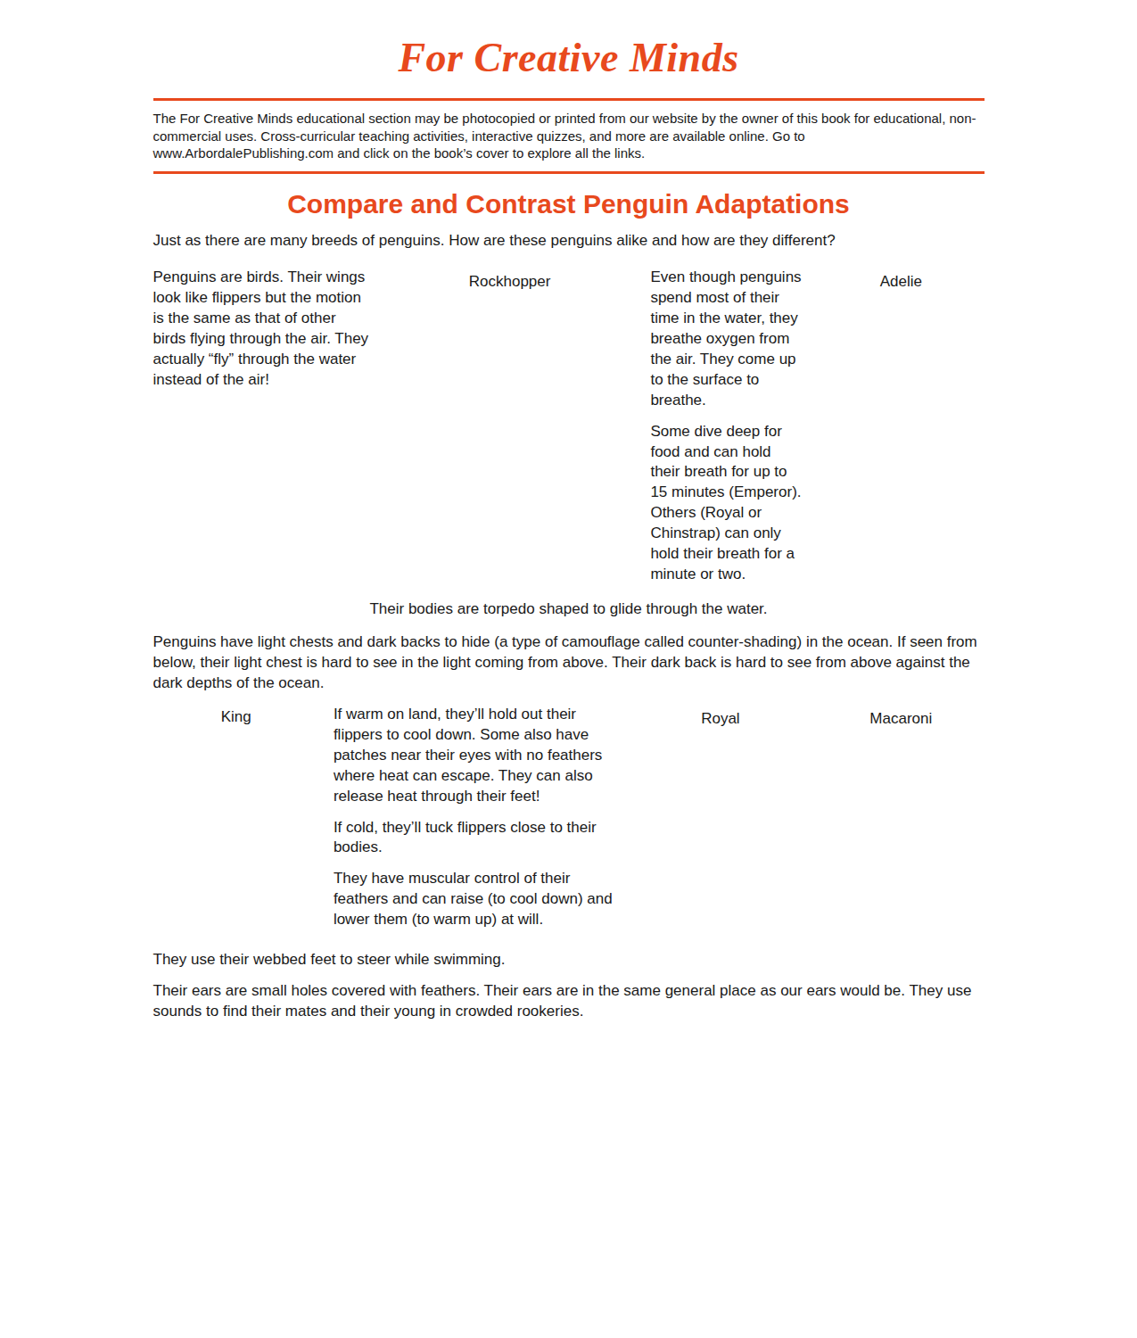For Creative Minds
The For Creative Minds educational section may be photocopied or printed from our website by the owner of this book for educational, non-commercial uses. Cross-curricular teaching activities, interactive quizzes, and more are available online. Go to www.ArbordalePublishing.com and click on the book’s cover to explore all the links.
Compare and Contrast Penguin Adaptations
Just as there are many breeds of penguins. How are these penguins alike and how are they different?
Penguins are birds. Their wings look like flippers but the motion is the same as that of other birds flying through the air. They actually “fly” through the water instead of the air!
Rockhopper
Even though penguins spend most of their time in the water, they breathe oxygen from the air. They come up to the surface to breathe.
Some dive deep for food and can hold their breath for up to 15 minutes (Emperor). Others (Royal or Chinstrap) can only hold their breath for a minute or two.
Adelie
Their bodies are torpedo shaped to glide through the water.
Penguins have light chests and dark backs to hide (a type of camouflage called counter-shading) in the ocean. If seen from below, their light chest is hard to see in the light coming from above. Their dark back is hard to see from above against the dark depths of the ocean.
King
If warm on land, they’ll hold out their flippers to cool down. Some also have patches near their eyes with no feathers where heat can escape. They can also release heat through their feet!
If cold, they’ll tuck flippers close to their bodies.
They have muscular control of their feathers and can raise (to cool down) and lower them (to warm up) at will.
Royal
Macaroni
They use their webbed feet to steer while swimming.
Their ears are small holes covered with feathers. Their ears are in the same general place as our ears would be. They use sounds to find their mates and their young in crowded rookeries.